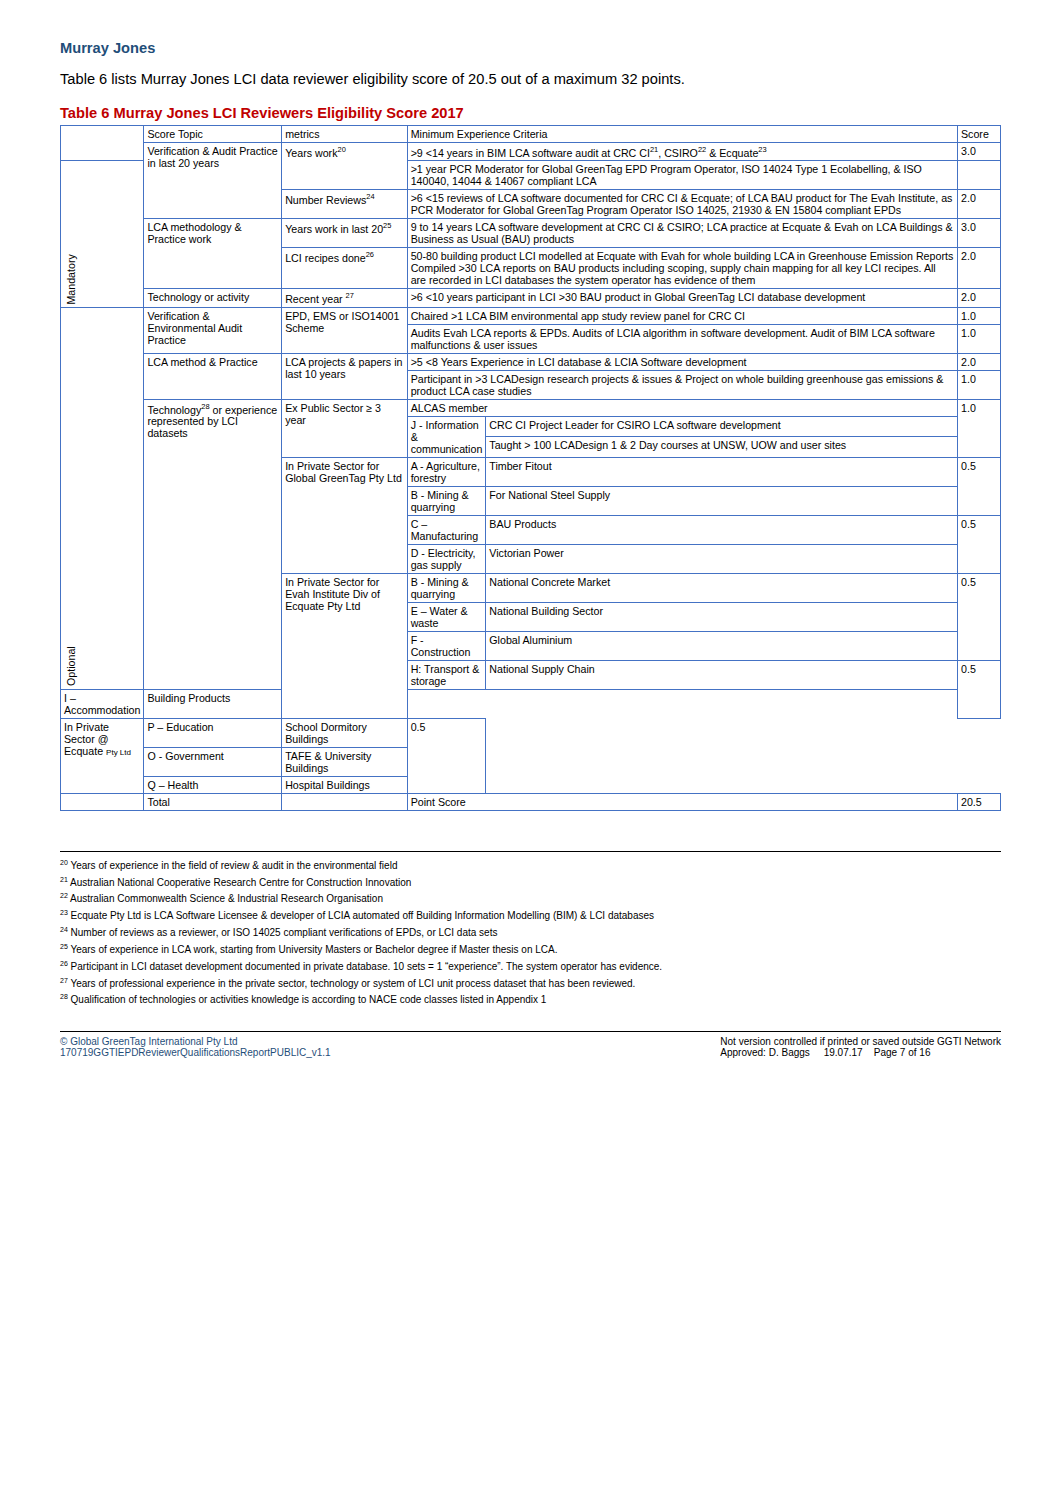Murray Jones
Table 6 lists Murray Jones LCI data reviewer eligibility score of 20.5 out of a maximum 32 points.
Table 6 Murray Jones LCI Reviewers Eligibility Score 2017
| | Score Topic | metrics | Minimum Experience Criteria | Score |
| --- | --- | --- | --- | --- |
| Verification & Audit Practice in last 20 years | Years work 20 | >9 <14 years in BIM LCA software audit at CRC CI 21 , CSIRO 22 & Ecquate 23 | 3.0 |
| Mandatory | >1 year PCR Moderator for Global GreenTag EPD Program Operator, ISO 14024 Type 1 Ecolabelling, & ISO 140040, 14044 & 14067 compliant LCA | |
| Number Reviews 24 | >6 <15 reviews of LCA software documented for CRC CI & Ecquate; of LCA BAU product for The Evah Institute, as PCR Moderator for Global GreenTag Program Operator ISO 14025, 21930 & EN 15804 compliant EPDs | 2.0 |
| LCA methodology & Practice work | Years work in last 20 25 | 9 to 14 years LCA software development at CRC CI & CSIRO; LCA practice at Ecquate & Evah on LCA Buildings & Business as Usual (BAU) products | 3.0 |
| LCI recipes done 26 | 50-80 building product LCI modelled at Ecquate with Evah for whole building LCA in Greenhouse Emission Reports Compiled >30 LCA reports on BAU products including scoping, supply chain mapping for all key LCI recipes. All are recorded in LCI databases the system operator has evidence of them | 2.0 |
| Technology or activity | Recent year 27 | >6 <10 years participant in LCI >30 BAU product in Global GreenTag LCI database development | 2.0 |
| Optional | Verification & Environmental Audit Practice | EPD, EMS or ISO14001 Scheme | Chaired >1 LCA BIM environmental app study review panel for CRC CI | 1.0 |
| Audits Evah LCA reports & EPDs. Audits of LCIA algorithm in software development. Audit of BIM LCA software malfunctions & user issues | 1.0 |
| LCA method & Practice | LCA projects & papers in last 10 years | >5 <8 Years Experience in LCI database & LCIA Software development | 2.0 |
| Participant in >3 LCADesign research projects & issues & Project on whole building greenhouse gas emissions & product LCA case studies | 1.0 |
| Technology 28 or experience represented by LCI datasets | Ex Public Sector ≥ 3 year | ALCAS member | 1.0 |
| J - Information & communication | CRC CI Project Leader for CSIRO LCA software development |
| Taught > 100 LCADesign 1 & 2 Day courses at UNSW, UOW and user sites |
| In Private Sector for Global GreenTag Pty Ltd | A - Agriculture, forestry | Timber Fitout | 0.5 |
| B - Mining & quarrying | For National Steel Supply |
| C – Manufacturing | BAU Products | 0.5 |
| D - Electricity, gas supply | Victorian Power |
| In Private Sector for Evah Institute Div of Ecquate Pty Ltd | B - Mining & quarrying | National Concrete Market | 0.5 |
| E – Water & waste | National Building Sector |
| F - Construction | Global Aluminium |
| H: Transport & storage | National Supply Chain | 0.5 |
| I – Accommodation | Building Products |
| In Private Sector @ Ecquate Pty Ltd | P – Education | School Dormitory Buildings | 0.5 |
| O - Government | TAFE & University Buildings |
| Q – Health | Hospital Buildings |
| | Total | | Point Score | 20.5 |
20 Years of experience in the field of review & audit in the environmental field
21 Australian National Cooperative Research Centre for Construction Innovation
22 Australian Commonwealth Science & Industrial Research Organisation
23 Ecquate Pty Ltd is LCA Software Licensee & developer of LCIA automated off Building Information Modelling (BIM) & LCI databases
24 Number of reviews as a reviewer, or ISO 14025 compliant verifications of EPDs, or LCI data sets
25 Years of experience in LCA work, starting from University Masters or Bachelor degree if Master thesis on LCA.
26 Participant in LCI dataset development documented in private database. 10 sets = 1 “experience”. The system operator has evidence.
27 Years of professional experience in the private sector, technology or system of LCI unit process dataset that has been reviewed.
28 Qualification of technologies or activities knowledge is according to NACE code classes listed in Appendix 1
© Global GreenTag International Pty Ltd
170719GGTIEPDReviewerQualificationsReportPUBLIC_v1.1
Not version controlled if printed or saved outside GGTI Network
Approved: D. Baggs 19.07.17 Page 7 of 16